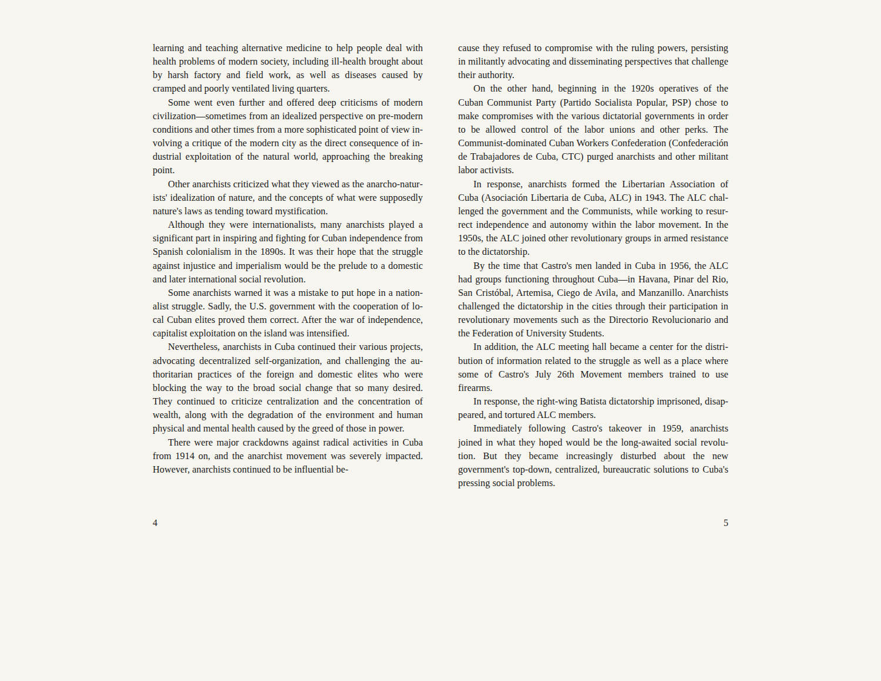learning and teaching alternative medicine to help people deal with health problems of modern society, including ill-health brought about by harsh factory and field work, as well as diseases caused by cramped and poorly ventilated living quarters.
Some went even further and offered deep criticisms of modern civilization—sometimes from an idealized perspective on pre-modern conditions and other times from a more sophisticated point of view involving a critique of the modern city as the direct consequence of industrial exploitation of the natural world, approaching the breaking point.
Other anarchists criticized what they viewed as the anarcho-naturists' idealization of nature, and the concepts of what were supposedly nature's laws as tending toward mystification.
Although they were internationalists, many anarchists played a significant part in inspiring and fighting for Cuban independence from Spanish colonialism in the 1890s. It was their hope that the struggle against injustice and imperialism would be the prelude to a domestic and later international social revolution.
Some anarchists warned it was a mistake to put hope in a nationalist struggle. Sadly, the U.S. government with the cooperation of local Cuban elites proved them correct. After the war of independence, capitalist exploitation on the island was intensified.
Nevertheless, anarchists in Cuba continued their various projects, advocating decentralized self-organization, and challenging the authoritarian practices of the foreign and domestic elites who were blocking the way to the broad social change that so many desired. They continued to criticize centralization and the concentration of wealth, along with the degradation of the environment and human physical and mental health caused by the greed of those in power.
There were major crackdowns against radical activities in Cuba from 1914 on, and the anarchist movement was severely impacted. However, anarchists continued to be influential be-
cause they refused to compromise with the ruling powers, persisting in militantly advocating and disseminating perspectives that challenge their authority.
On the other hand, beginning in the 1920s operatives of the Cuban Communist Party (Partido Socialista Popular, PSP) chose to make compromises with the various dictatorial governments in order to be allowed control of the labor unions and other perks. The Communist-dominated Cuban Workers Confederation (Confederación de Trabajadores de Cuba, CTC) purged anarchists and other militant labor activists.
In response, anarchists formed the Libertarian Association of Cuba (Asociación Libertaria de Cuba, ALC) in 1943. The ALC challenged the government and the Communists, while working to resurrect independence and autonomy within the labor movement. In the 1950s, the ALC joined other revolutionary groups in armed resistance to the dictatorship.
By the time that Castro's men landed in Cuba in 1956, the ALC had groups functioning throughout Cuba—in Havana, Pinar del Rio, San Cristóbal, Artemisa, Ciego de Avila, and Manzanillo. Anarchists challenged the dictatorship in the cities through their participation in revolutionary movements such as the Directorio Revolucionario and the Federation of University Students.
In addition, the ALC meeting hall became a center for the distribution of information related to the struggle as well as a place where some of Castro's July 26th Movement members trained to use firearms.
In response, the right-wing Batista dictatorship imprisoned, disappeared, and tortured ALC members.
Immediately following Castro's takeover in 1959, anarchists joined in what they hoped would be the long-awaited social revolution. But they became increasingly disturbed about the new government's top-down, centralized, bureaucratic solutions to Cuba's pressing social problems.
4 5